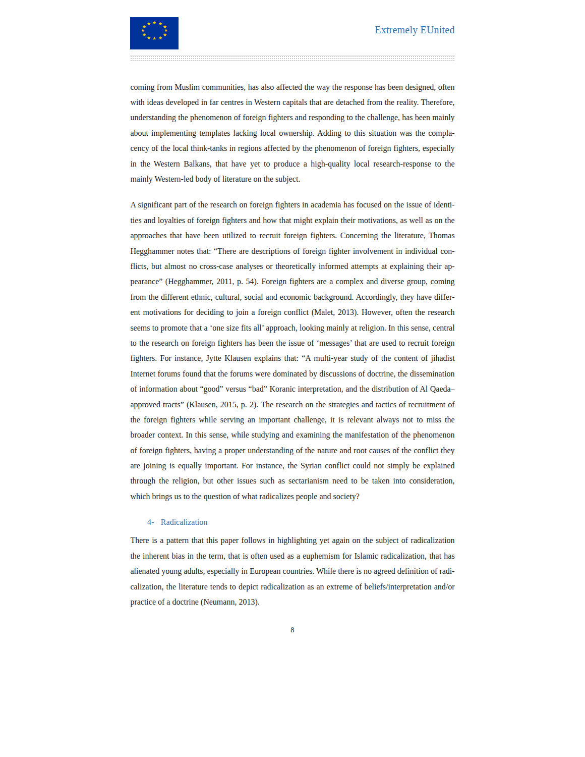★ ★ ★ ★ ★ ★ ★ ★ ★ ★ ★ ★
Extremely EUnited
coming from Muslim communities, has also affected the way the response has been designed, often with ideas developed in far centres in Western capitals that are detached from the reality. Therefore, understanding the phenomenon of foreign fighters and responding to the challenge, has been mainly about implementing templates lacking local ownership. Adding to this situation was the complacency of the local think-tanks in regions affected by the phenomenon of foreign fighters, especially in the Western Balkans, that have yet to produce a high-quality local research-response to the mainly Western-led body of literature on the subject.
A significant part of the research on foreign fighters in academia has focused on the issue of identities and loyalties of foreign fighters and how that might explain their motivations, as well as on the approaches that have been utilized to recruit foreign fighters. Concerning the literature, Thomas Hegghammer notes that: “There are descriptions of foreign fighter involvement in individual conflicts, but almost no cross-case analyses or theoretically informed attempts at explaining their appearance” (Hegghammer, 2011, p. 54). Foreign fighters are a complex and diverse group, coming from the different ethnic, cultural, social and economic background. Accordingly, they have different motivations for deciding to join a foreign conflict (Malet, 2013). However, often the research seems to promote that a ‘one size fits all’ approach, looking mainly at religion. In this sense, central to the research on foreign fighters has been the issue of ‘messages’ that are used to recruit foreign fighters. For instance, Jytte Klausen explains that: “A multi-year study of the content of jihadist Internet forums found that the forums were dominated by discussions of doctrine, the dissemination of information about “good” versus “bad” Koranic interpretation, and the distribution of Al Qaeda–approved tracts” (Klausen, 2015, p. 2). The research on the strategies and tactics of recruitment of the foreign fighters while serving an important challenge, it is relevant always not to miss the broader context. In this sense, while studying and examining the manifestation of the phenomenon of foreign fighters, having a proper understanding of the nature and root causes of the conflict they are joining is equally important. For instance, the Syrian conflict could not simply be explained through the religion, but other issues such as sectarianism need to be taken into consideration, which brings us to the question of what radicalizes people and society?
4-Radicalization
There is a pattern that this paper follows in highlighting yet again on the subject of radicalization the inherent bias in the term, that is often used as a euphemism for Islamic radicalization, that has alienated young adults, especially in European countries. While there is no agreed definition of radicalization, the literature tends to depict radicalization as an extreme of beliefs/interpretation and/or practice of a doctrine (Neumann, 2013).
8